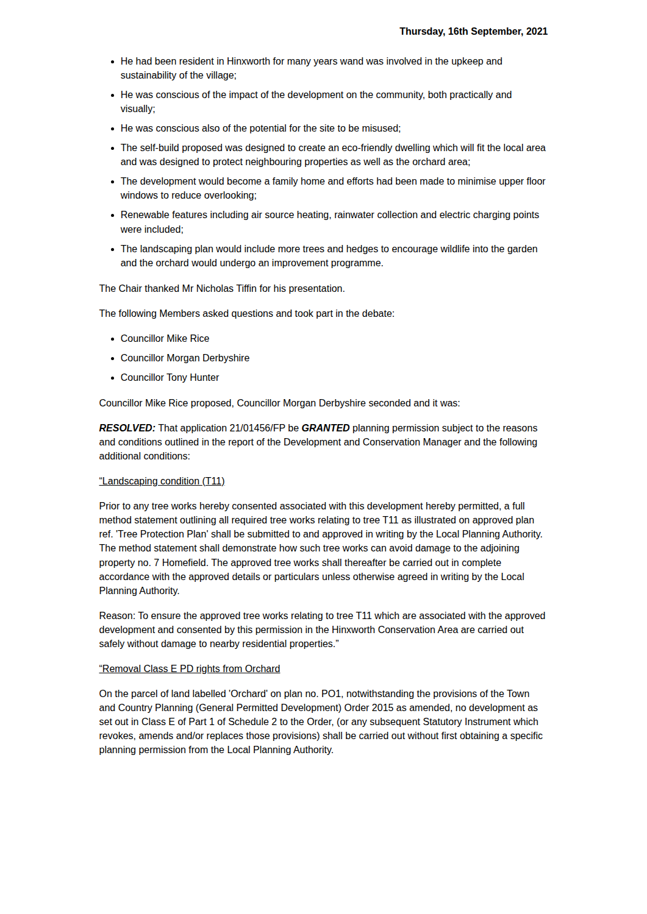Thursday, 16th September, 2021
He had been resident in Hinxworth for many years wand was involved in the upkeep and sustainability of the village;
He was conscious of the impact of the development on the community, both practically and visually;
He was conscious also of the potential for the site to be misused;
The self-build proposed was designed to create an eco-friendly dwelling which will fit the local area and was designed to protect neighbouring properties as well as the orchard area;
The development would become a family home and efforts had been made to minimise upper floor windows to reduce overlooking;
Renewable features including air source heating, rainwater collection and electric charging points were included;
The landscaping plan would include more trees and hedges to encourage wildlife into the garden and the orchard would undergo an improvement programme.
The Chair thanked Mr Nicholas Tiffin for his presentation.
The following Members asked questions and took part in the debate:
Councillor Mike Rice
Councillor Morgan Derbyshire
Councillor Tony Hunter
Councillor Mike Rice proposed, Councillor Morgan Derbyshire seconded and it was:
RESOLVED: That application 21/01456/FP be GRANTED planning permission subject to the reasons and conditions outlined in the report of the Development and Conservation Manager and the following additional conditions:
“Landscaping condition (T11)
Prior to any tree works hereby consented associated with this development hereby permitted, a full method statement outlining all required tree works relating to tree T11 as illustrated on approved plan ref. 'Tree Protection Plan' shall be submitted to and approved in writing by the Local Planning Authority. The method statement shall demonstrate how such tree works can avoid damage to the adjoining property no. 7 Homefield. The approved tree works shall thereafter be carried out in complete accordance with the approved details or particulars unless otherwise agreed in writing by the Local Planning Authority.
Reason: To ensure the approved tree works relating to tree T11 which are associated with the approved development and consented by this permission in the Hinxworth Conservation Area are carried out safely without damage to nearby residential properties.”
“Removal Class E PD rights from Orchard
On the parcel of land labelled 'Orchard' on plan no. PO1, notwithstanding the provisions of the Town and Country Planning (General Permitted Development) Order 2015 as amended, no development as set out in Class E of Part 1 of Schedule 2 to the Order, (or any subsequent Statutory Instrument which revokes, amends and/or replaces those provisions) shall be carried out without first obtaining a specific planning permission from the Local Planning Authority.